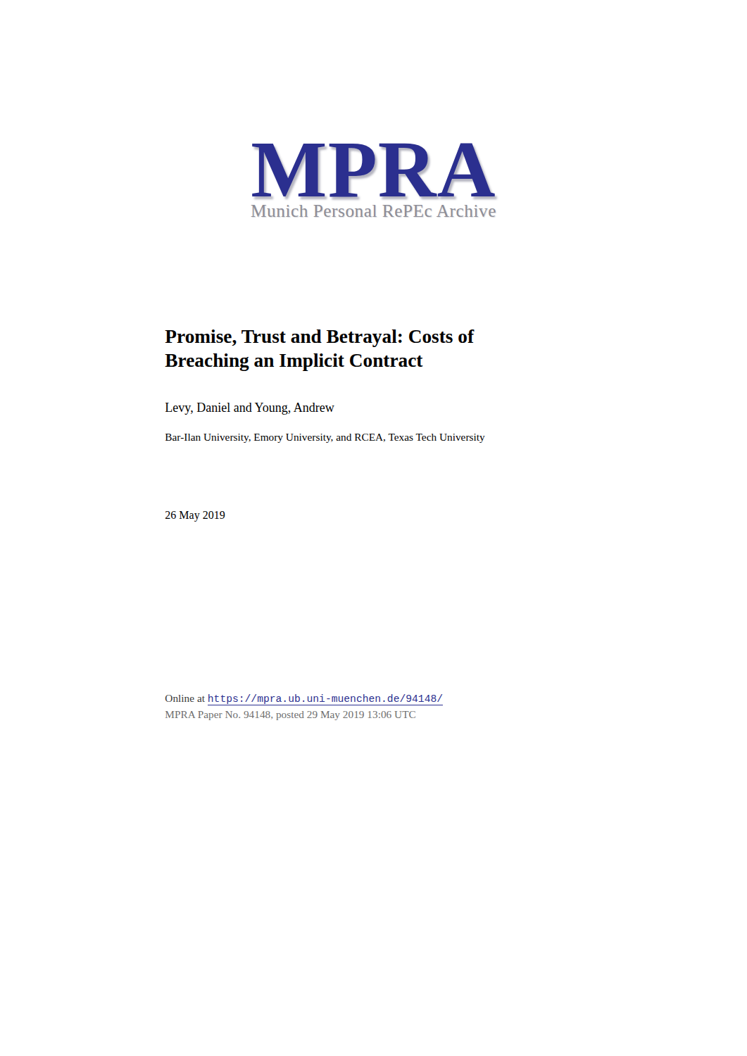MPRA
Munich Personal RePEc Archive
Promise, Trust and Betrayal: Costs of Breaching an Implicit Contract
Levy, Daniel and Young, Andrew
Bar-Ilan University, Emory University, and RCEA, Texas Tech University
26 May 2019
Online at https://mpra.ub.uni-muenchen.de/94148/
MPRA Paper No. 94148, posted 29 May 2019 13:06 UTC